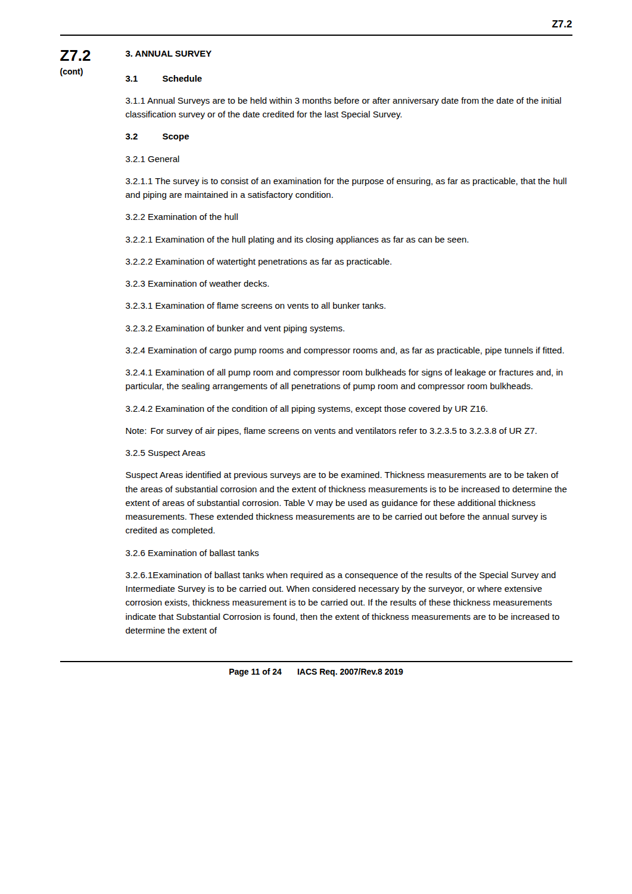Z7.2
Z7.2
(cont)
3. ANNUAL SURVEY
3.1 Schedule
3.1.1 Annual Surveys are to be held within 3 months before or after anniversary date from the date of the initial classification survey or of the date credited for the last Special Survey.
3.2 Scope
3.2.1 General
3.2.1.1 The survey is to consist of an examination for the purpose of ensuring, as far as practicable, that the hull and piping are maintained in a satisfactory condition.
3.2.2 Examination of the hull
3.2.2.1 Examination of the hull plating and its closing appliances as far as can be seen.
3.2.2.2 Examination of watertight penetrations as far as practicable.
3.2.3 Examination of weather decks.
3.2.3.1 Examination of flame screens on vents to all bunker tanks.
3.2.3.2 Examination of bunker and vent piping systems.
3.2.4 Examination of cargo pump rooms and compressor rooms and, as far as practicable, pipe tunnels if fitted.
3.2.4.1 Examination of all pump room and compressor room bulkheads for signs of leakage or fractures and, in particular, the sealing arrangements of all penetrations of pump room and compressor room bulkheads.
3.2.4.2 Examination of the condition of all piping systems, except those covered by UR Z16.
Note: For survey of air pipes, flame screens on vents and ventilators refer to 3.2.3.5 to 3.2.3.8 of UR Z7.
3.2.5 Suspect Areas
Suspect Areas identified at previous surveys are to be examined. Thickness measurements are to be taken of the areas of substantial corrosion and the extent of thickness measurements is to be increased to determine the extent of areas of substantial corrosion. Table V may be used as guidance for these additional thickness measurements. These extended thickness measurements are to be carried out before the annual survey is credited as completed.
3.2.6 Examination of ballast tanks
3.2.6.1Examination of ballast tanks when required as a consequence of the results of the Special Survey and Intermediate Survey is to be carried out. When considered necessary by the surveyor, or where extensive corrosion exists, thickness measurement is to be carried out. If the results of these thickness measurements indicate that Substantial Corrosion is found, then the extent of thickness measurements are to be increased to determine the extent of
Page 11 of 24 IACS Req. 2007/Rev.8 2019